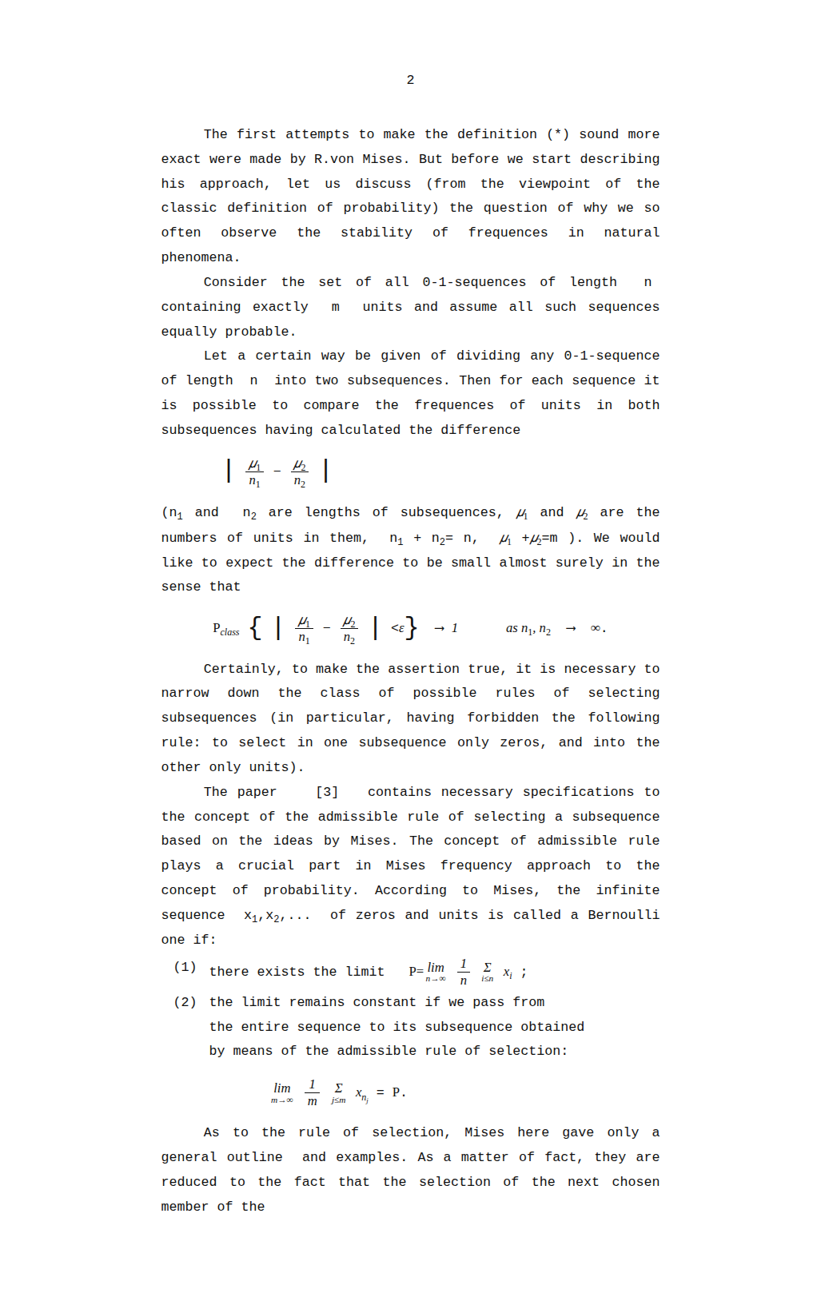2
The first attempts to make the definition (*) sound more exact were made by R.von Mises. But before we start describing his approach, let us discuss (from the viewpoint of the classic definition of probability) the question of why we so often observe the stability of frequences in natural phenomena.
Consider the set of all 0-1-sequences of length n containing exactly m units and assume all such sequences equally probable.
Let a certain way be given of dividing any 0-1-sequence of length n into two subsequences. Then for each sequence it is possible to compare the frequences of units in both subsequences having calculated the difference
| 𝜇1 n1 − 𝜇2 n2 |
(n1 and n2 are lengths of subsequences, 𝜇1 and 𝜇2 are the numbers of units in them, n1 + n2= n, 𝜇1 +𝜇2=m ). We would like to expect the difference to be small almost surely in the sense that
Pclass { | 𝜇1 n1 − 𝜇2 n2 | <ε} ⟶ 1 as n1, n2 ⟶ ∞.
Certainly, to make the assertion true, it is necessary to narrow down the class of possible rules of selecting subsequences (in particular, having forbidden the following rule: to select in one subsequence only zeros, and into the other only units).
The paper [3] contains necessary specifications to the concept of the admissible rule of selecting a subsequence based on the ideas by Mises. The concept of admissible rule plays a crucial part in Mises frequency approach to the concept of probability. According to Mises, the infinite sequence x1,x2,... of zeros and units is called a Bernoulli one if:
(1) there exists the limit P=lim n→∞ 1 n Σi≤n xi ;
(2) the limit remains constant if we pass from the entire sequence to its subsequence obtained by means of the admissible rule of selection:
lim m→∞ 1 m Σj≤m xnj = P.
As to the rule of selection, Mises here gave only a general outline and examples. As a matter of fact, they are reduced to the fact that the selection of the next chosen member of the